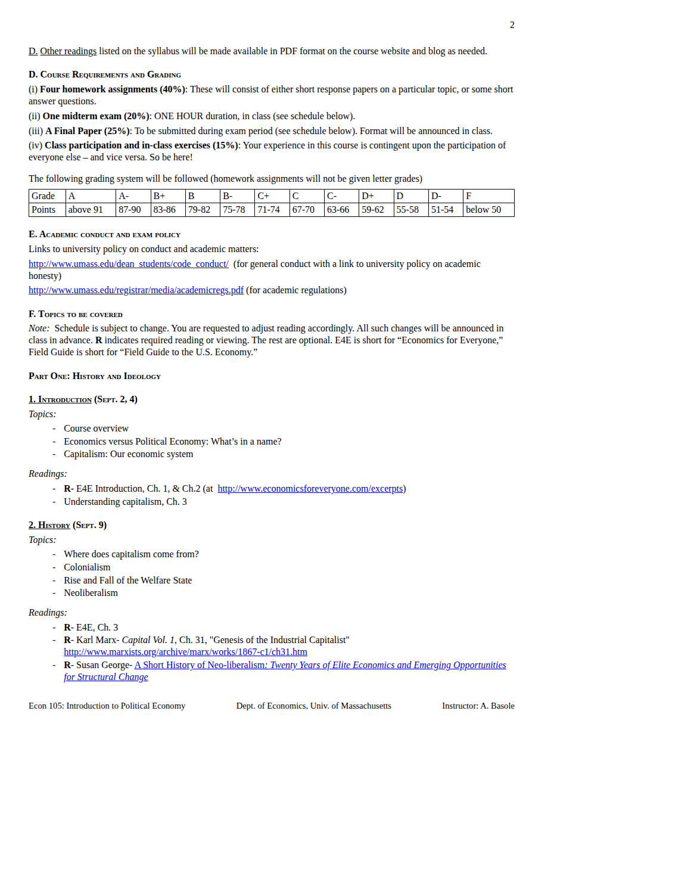2
D. Other readings listed on the syllabus will be made available in PDF format on the course website and blog as needed.
D. Course Requirements and Grading
(i) Four homework assignments (40%): These will consist of either short response papers on a particular topic, or some short answer questions.
(ii) One midterm exam (20%): ONE HOUR duration, in class (see schedule below).
(iii) A Final Paper (25%): To be submitted during exam period (see schedule below). Format will be announced in class.
(iv) Class participation and in-class exercises (15%): Your experience in this course is contingent upon the participation of everyone else – and vice versa. So be here!
The following grading system will be followed (homework assignments will not be given letter grades)
| Grade | A | A- | B+ | B | B- | C+ | C | C- | D+ | D | D- | F |
| Points | above 91 | 87-90 | 83-86 | 79-82 | 75-78 | 71-74 | 67-70 | 63-66 | 59-62 | 55-58 | 51-54 | below 50 |
E. Academic conduct and exam policy
Links to university policy on conduct and academic matters:
http://www.umass.edu/dean_students/code_conduct/ (for general conduct with a link to university policy on academic honesty)
http://www.umass.edu/registrar/media/academicregs.pdf (for academic regulations)
F. Topics to be covered
Note: Schedule is subject to change. You are requested to adjust reading accordingly. All such changes will be announced in class in advance. R indicates required reading or viewing. The rest are optional. E4E is short for “Economics for Everyone,” Field Guide is short for “Field Guide to the U.S. Economy.”
Part One: History and Ideology
1. Introduction (Sept. 2, 4)
Topics:
Course overview
Economics versus Political Economy: What’s in a name?
Capitalism: Our economic system
Readings:
R- E4E Introduction, Ch. 1, & Ch.2 (at http://www.economicsforeveryone.com/excerpts)
Understanding capitalism, Ch. 3
2. History (Sept. 9)
Topics:
Where does capitalism come from?
Colonialism
Rise and Fall of the Welfare State
Neoliberalism
Readings:
R- E4E, Ch. 3
R- Karl Marx- Capital Vol. 1, Ch. 31, "Genesis of the Industrial Capitalist"
http://www.marxists.org/archive/marx/works/1867-c1/ch31.htm
R- Susan George- A Short History of Neo-liberalism: Twenty Years of Elite Economics and Emerging Opportunities for Structural Change
Econ 105: Introduction to Political Economy Dept. of Economics, Univ. of Massachusetts Instructor: A. Basole